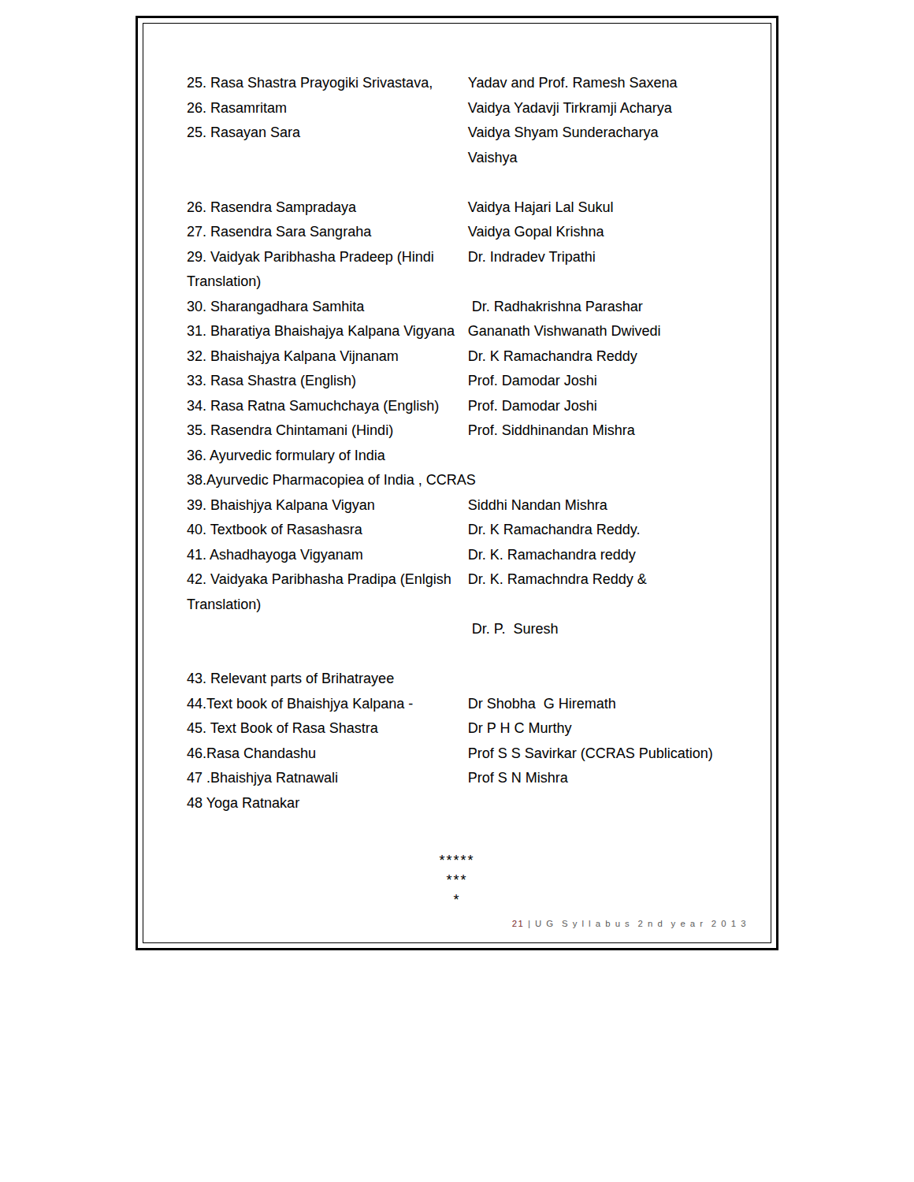| 25. Rasa Shastra Prayogiki Srivastava, | Yadav and Prof. Ramesh Saxena |
| 26. Rasamritam | Vaidya Yadavji Tirkramji Acharya |
| 25. Rasayan Sara | Vaidya Shyam Sunderacharya |
| | Vaishya |
| 26. Rasendra Sampradaya | Vaidya Hajari Lal Sukul |
| 27. Rasendra Sara Sangraha | Vaidya Gopal Krishna |
| 29. Vaidyak Paribhasha Pradeep (Hindi Translation) | Dr. Indradev Tripathi |
| 30. Sharangadhara Samhita | Dr. Radhakrishna Parashar |
| 31. Bharatiya Bhaishajya Kalpana Vigyana | Gananath Vishwanath Dwivedi |
| 32. Bhaishajya Kalpana Vijnanam | Dr. K Ramachandra Reddy |
| 33. Rasa Shastra (English) | Prof. Damodar Joshi |
| 34. Rasa Ratna Samuchchaya (English) | Prof. Damodar Joshi |
| 35. Rasendra Chintamani (Hindi) | Prof. Siddhinandan Mishra |
| 36. Ayurvedic formulary of India |
| 38.Ayurvedic Pharmacopiea of India , CCRAS |
| 39. Bhaishjya Kalpana Vigyan | Siddhi Nandan Mishra |
| 40. Textbook of Rasashasra | Dr. K Ramachandra Reddy. |
| 41. Ashadhayoga Vigyanam | Dr. K. Ramachandra reddy |
| 42. Vaidyaka Paribhasha Pradipa (Enlgish Translation) | Dr. K. Ramachndra Reddy & |
| | Dr. P. Suresh |
| 43. Relevant parts of Brihatrayee |
| 44.Text book of Bhaishjya Kalpana - | Dr Shobha G Hiremath |
| 45. Text Book of Rasa Shastra | Dr P H C Murthy |
| 46.Rasa Chandashu | Prof S S Savirkar (CCRAS Publication) |
| 47 .Bhaishjya Ratnawali | Prof S N Mishra |
| 48 Yoga Ratnakar |
*****
***
*
21 | U G S y l l a b u s 2 n d y e a r 2 0 1 3